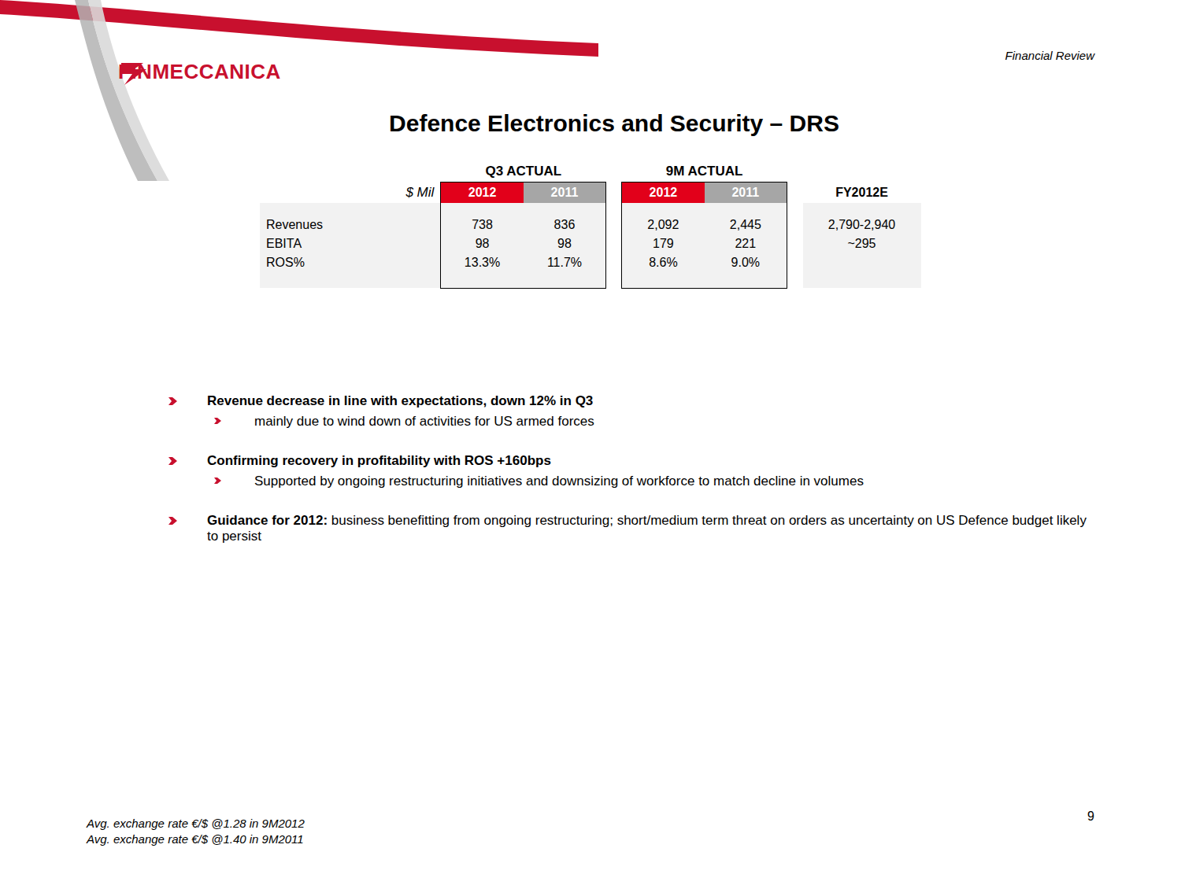Financial Review
FINMECCANICA
Defence Electronics and Security – DRS
| | Q3 ACTUAL | | 9M ACTUAL | | |
| $ Mil | 2012 | 2011 | | 2012 | 2011 | | FY2012E |
| Revenues | 738 | 836 | | 2,092 | 2,445 | | 2,790-2,940 |
| EBITA | 98 | 98 | | 179 | 221 | | ~295 |
| ROS% | 13.3% | 11.7% | | 8.6% | 9.0% | | |
Revenue decrease in line with expectations, down 12% in Q3
mainly due to wind down of activities for US armed forces
Confirming recovery in profitability with ROS +160bps
Supported by ongoing restructuring initiatives and downsizing of workforce to match decline in volumes
Guidance for 2012: business benefitting from ongoing restructuring; short/medium term threat on orders as uncertainty on US Defence budget likely to persist
Avg. exchange rate €/$ @1.28 in 9M2012
Avg. exchange rate €/$ @1.40 in 9M2011
9